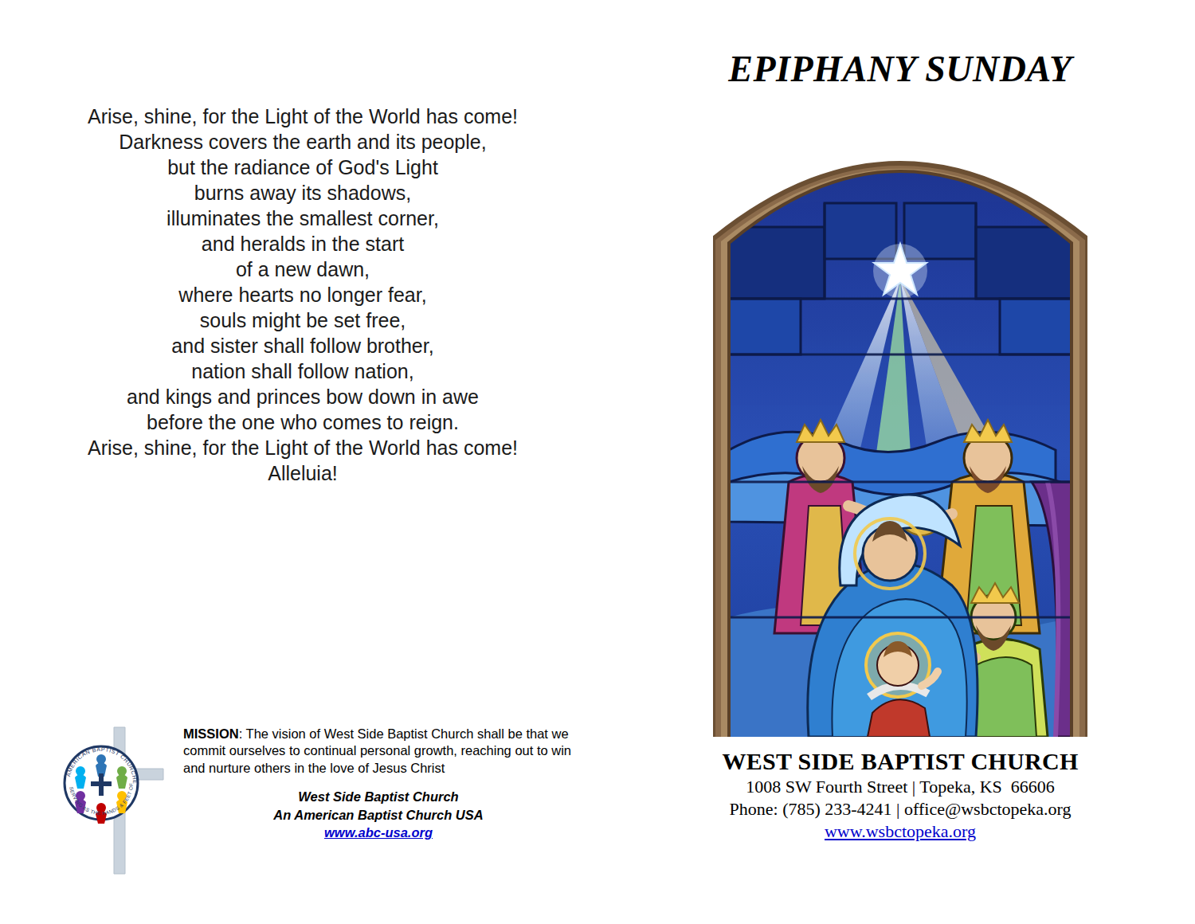Arise, shine, for the Light of the World has come!
Darkness covers the earth and its people,
but the radiance of God's Light
burns away its shadows,
illuminates the smallest corner,
and heralds in the start
of a new dawn,
where hearts no longer fear,
souls might be set free,
and sister shall follow brother,
nation shall follow nation,
and kings and princes bow down in awe
before the one who comes to reign.
Arise, shine, for the Light of the World has come!
Alleluia!
AMERICAN BAPTIST CHURCHES USA SERVING AS THE HANDS & FEET OF CHRIST
MISSION: The vision of West Side Baptist Church shall be that we commit ourselves to continual personal growth, reaching out to win and nurture others in the love of Jesus Christ
West Side Baptist Church
An American Baptist Church USA
www.abc-usa.org
EPIPHANY SUNDAY
WEST SIDE BAPTIST CHURCH
1008 SW Fourth Street | Topeka, KS 66606
Phone: (785) 233-4241 | office@wsbctopeka.org
www.wsbctopeka.org